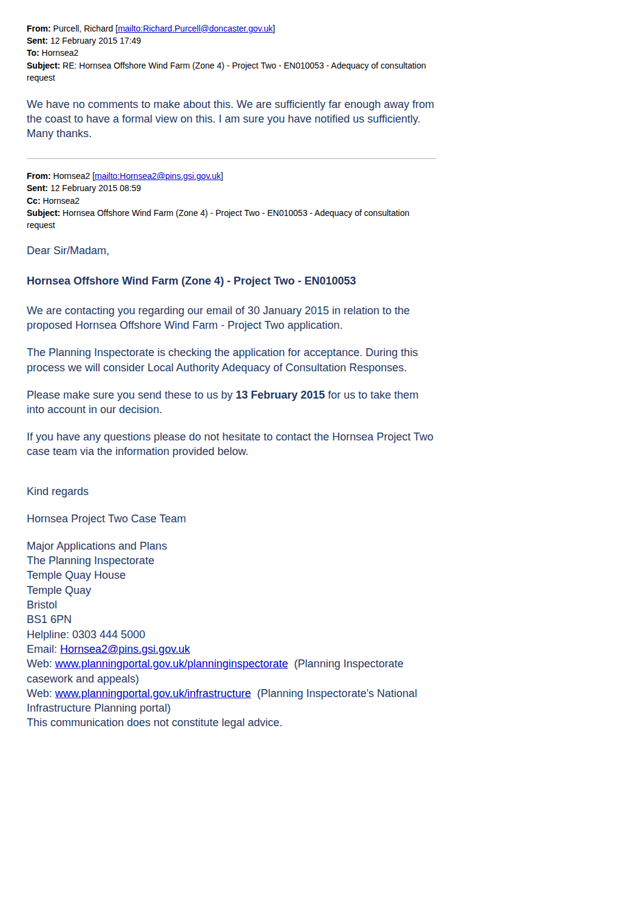From: Purcell, Richard [mailto:Richard.Purcell@doncaster.gov.uk]
Sent: 12 February 2015 17:49
To: Hornsea2
Subject: RE: Hornsea Offshore Wind Farm (Zone 4) - Project Two - EN010053 - Adequacy of consultation request
We have no comments to make about this. We are sufficiently far enough away from the coast to have a formal view on this. I am sure you have notified us sufficiently. Many thanks.
From: Hornsea2 [mailto:Hornsea2@pins.gsi.gov.uk]
Sent: 12 February 2015 08:59
Cc: Hornsea2
Subject: Hornsea Offshore Wind Farm (Zone 4) - Project Two - EN010053 - Adequacy of consultation request
Dear Sir/Madam,
Hornsea Offshore Wind Farm (Zone 4) - Project Two - EN010053
We are contacting you regarding our email of 30 January 2015 in relation to the proposed Hornsea Offshore Wind Farm - Project Two application.
The Planning Inspectorate is checking the application for acceptance. During this process we will consider Local Authority Adequacy of Consultation Responses.
Please make sure you send these to us by 13 February 2015 for us to take them into account in our decision.
If you have any questions please do not hesitate to contact the Hornsea Project Two case team via the information provided below.
Kind regards
Hornsea Project Two Case Team
Major Applications and Plans
The Planning Inspectorate
Temple Quay House
Temple Quay
Bristol
BS1 6PN
Helpline: 0303 444 5000
Email: Hornsea2@pins.gsi.gov.uk
Web: www.planningportal.gov.uk/planninginspectorate (Planning Inspectorate casework and appeals)
Web: www.planningportal.gov.uk/infrastructure (Planning Inspectorate's National Infrastructure Planning portal)
This communication does not constitute legal advice.